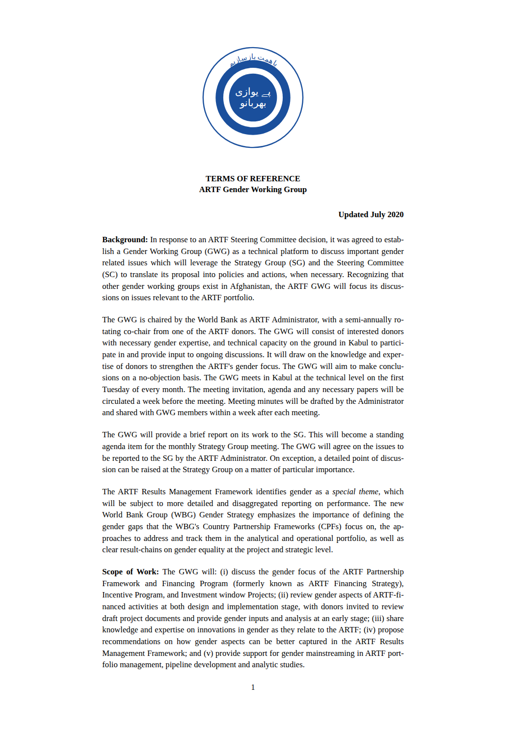باهمت بازسازیم Rebuilding Together پے یوازی بهربانو
TERMS OF REFERENCE
ARTF Gender Working Group
Updated July 2020
Background: In response to an ARTF Steering Committee decision, it was agreed to establish a Gender Working Group (GWG) as a technical platform to discuss important gender related issues which will leverage the Strategy Group (SG) and the Steering Committee (SC) to translate its proposal into policies and actions, when necessary. Recognizing that other gender working groups exist in Afghanistan, the ARTF GWG will focus its discussions on issues relevant to the ARTF portfolio.
The GWG is chaired by the World Bank as ARTF Administrator, with a semi-annually rotating co-chair from one of the ARTF donors. The GWG will consist of interested donors with necessary gender expertise, and technical capacity on the ground in Kabul to participate in and provide input to ongoing discussions. It will draw on the knowledge and expertise of donors to strengthen the ARTF's gender focus. The GWG will aim to make conclusions on a no-objection basis. The GWG meets in Kabul at the technical level on the first Tuesday of every month. The meeting invitation, agenda and any necessary papers will be circulated a week before the meeting. Meeting minutes will be drafted by the Administrator and shared with GWG members within a week after each meeting.
The GWG will provide a brief report on its work to the SG. This will become a standing agenda item for the monthly Strategy Group meeting. The GWG will agree on the issues to be reported to the SG by the ARTF Administrator. On exception, a detailed point of discussion can be raised at the Strategy Group on a matter of particular importance.
The ARTF Results Management Framework identifies gender as a special theme, which will be subject to more detailed and disaggregated reporting on performance. The new World Bank Group (WBG) Gender Strategy emphasizes the importance of defining the gender gaps that the WBG's Country Partnership Frameworks (CPFs) focus on, the approaches to address and track them in the analytical and operational portfolio, as well as clear result-chains on gender equality at the project and strategic level.
Scope of Work: The GWG will: (i) discuss the gender focus of the ARTF Partnership Framework and Financing Program (formerly known as ARTF Financing Strategy), Incentive Program, and Investment window Projects; (ii) review gender aspects of ARTF-financed activities at both design and implementation stage, with donors invited to review draft project documents and provide gender inputs and analysis at an early stage; (iii) share knowledge and expertise on innovations in gender as they relate to the ARTF; (iv) propose recommendations on how gender aspects can be better captured in the ARTF Results Management Framework; and (v) provide support for gender mainstreaming in ARTF portfolio management, pipeline development and analytic studies.
1